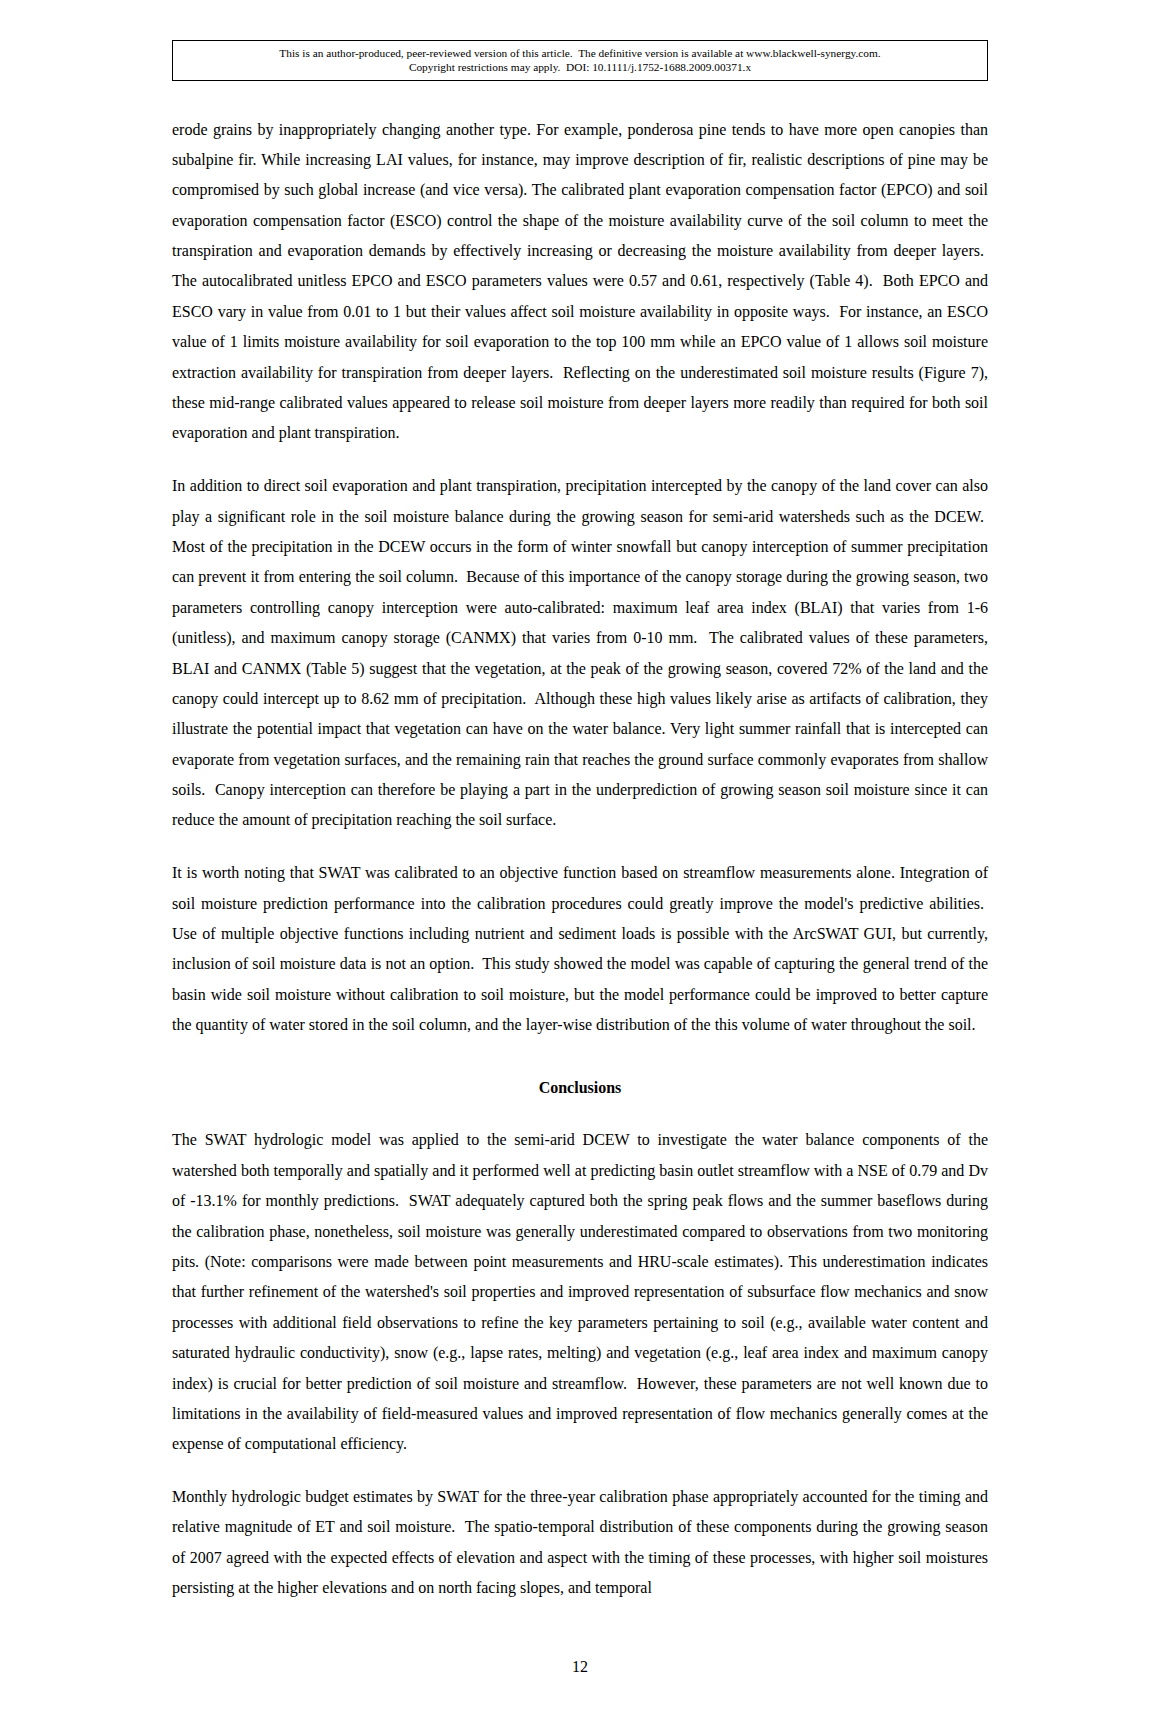This is an author-produced, peer-reviewed version of this article. The definitive version is available at www.blackwell-synergy.com.
Copyright restrictions may apply. DOI: 10.1111/j.1752-1688.2009.00371.x
erode grains by inappropriately changing another type. For example, ponderosa pine tends to have more open canopies than subalpine fir. While increasing LAI values, for instance, may improve description of fir, realistic descriptions of pine may be compromised by such global increase (and vice versa). The calibrated plant evaporation compensation factor (EPCO) and soil evaporation compensation factor (ESCO) control the shape of the moisture availability curve of the soil column to meet the transpiration and evaporation demands by effectively increasing or decreasing the moisture availability from deeper layers. The autocalibrated unitless EPCO and ESCO parameters values were 0.57 and 0.61, respectively (Table 4). Both EPCO and ESCO vary in value from 0.01 to 1 but their values affect soil moisture availability in opposite ways. For instance, an ESCO value of 1 limits moisture availability for soil evaporation to the top 100 mm while an EPCO value of 1 allows soil moisture extraction availability for transpiration from deeper layers. Reflecting on the underestimated soil moisture results (Figure 7), these mid-range calibrated values appeared to release soil moisture from deeper layers more readily than required for both soil evaporation and plant transpiration.
In addition to direct soil evaporation and plant transpiration, precipitation intercepted by the canopy of the land cover can also play a significant role in the soil moisture balance during the growing season for semi-arid watersheds such as the DCEW. Most of the precipitation in the DCEW occurs in the form of winter snowfall but canopy interception of summer precipitation can prevent it from entering the soil column. Because of this importance of the canopy storage during the growing season, two parameters controlling canopy interception were auto-calibrated: maximum leaf area index (BLAI) that varies from 1-6 (unitless), and maximum canopy storage (CANMX) that varies from 0-10 mm. The calibrated values of these parameters, BLAI and CANMX (Table 5) suggest that the vegetation, at the peak of the growing season, covered 72% of the land and the canopy could intercept up to 8.62 mm of precipitation. Although these high values likely arise as artifacts of calibration, they illustrate the potential impact that vegetation can have on the water balance. Very light summer rainfall that is intercepted can evaporate from vegetation surfaces, and the remaining rain that reaches the ground surface commonly evaporates from shallow soils. Canopy interception can therefore be playing a part in the underprediction of growing season soil moisture since it can reduce the amount of precipitation reaching the soil surface.
It is worth noting that SWAT was calibrated to an objective function based on streamflow measurements alone. Integration of soil moisture prediction performance into the calibration procedures could greatly improve the model's predictive abilities. Use of multiple objective functions including nutrient and sediment loads is possible with the ArcSWAT GUI, but currently, inclusion of soil moisture data is not an option. This study showed the model was capable of capturing the general trend of the basin wide soil moisture without calibration to soil moisture, but the model performance could be improved to better capture the quantity of water stored in the soil column, and the layer-wise distribution of the this volume of water throughout the soil.
Conclusions
The SWAT hydrologic model was applied to the semi-arid DCEW to investigate the water balance components of the watershed both temporally and spatially and it performed well at predicting basin outlet streamflow with a NSE of 0.79 and Dv of -13.1% for monthly predictions. SWAT adequately captured both the spring peak flows and the summer baseflows during the calibration phase, nonetheless, soil moisture was generally underestimated compared to observations from two monitoring pits. (Note: comparisons were made between point measurements and HRU-scale estimates). This underestimation indicates that further refinement of the watershed's soil properties and improved representation of subsurface flow mechanics and snow processes with additional field observations to refine the key parameters pertaining to soil (e.g., available water content and saturated hydraulic conductivity), snow (e.g., lapse rates, melting) and vegetation (e.g., leaf area index and maximum canopy index) is crucial for better prediction of soil moisture and streamflow. However, these parameters are not well known due to limitations in the availability of field-measured values and improved representation of flow mechanics generally comes at the expense of computational efficiency.
Monthly hydrologic budget estimates by SWAT for the three-year calibration phase appropriately accounted for the timing and relative magnitude of ET and soil moisture. The spatio-temporal distribution of these components during the growing season of 2007 agreed with the expected effects of elevation and aspect with the timing of these processes, with higher soil moistures persisting at the higher elevations and on north facing slopes, and temporal
12